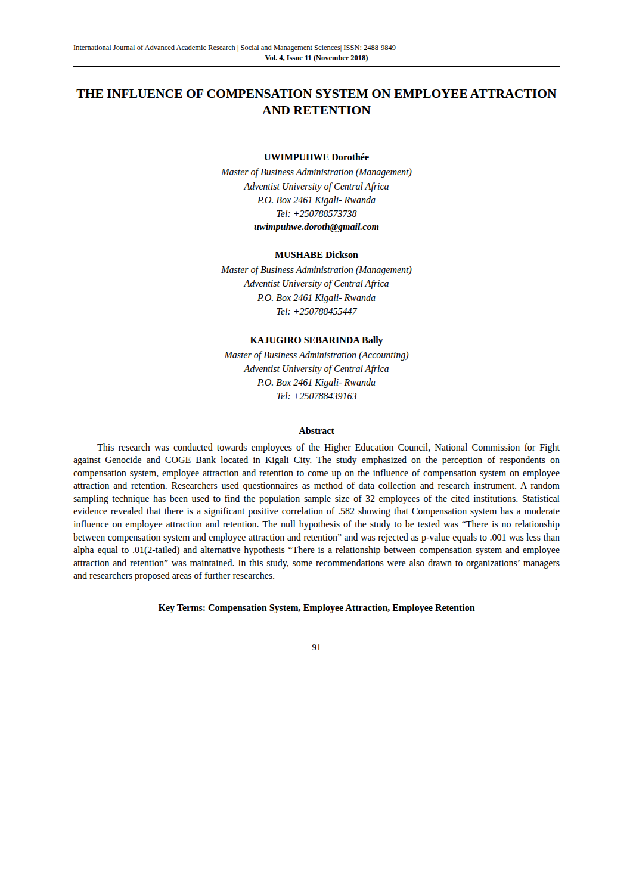International Journal of Advanced Academic Research | Social and Management Sciences| ISSN: 2488-9849 Vol. 4, Issue 11 (November 2018)
The Influence of Compensation System on Employee Attraction and Retention
UWIMPUHWE Dorothée
Master of Business Administration (Management)
Adventist University of Central Africa
P.O. Box 2461 Kigali- Rwanda
Tel: +250788573738
uwimpuhwe.doroth@gmail.com
MUSHABE Dickson
Master of Business Administration (Management)
Adventist University of Central Africa
P.O. Box 2461 Kigali- Rwanda
Tel: +250788455447
KAJUGIRO SEBARINDA Bally
Master of Business Administration (Accounting)
Adventist University of Central Africa
P.O. Box 2461 Kigali- Rwanda
Tel: +250788439163
Abstract
This research was conducted towards employees of the Higher Education Council, National Commission for Fight against Genocide and COGE Bank located in Kigali City. The study emphasized on the perception of respondents on compensation system, employee attraction and retention to come up on the influence of compensation system on employee attraction and retention. Researchers used questionnaires as method of data collection and research instrument. A random sampling technique has been used to find the population sample size of 32 employees of the cited institutions. Statistical evidence revealed that there is a significant positive correlation of .582 showing that Compensation system has a moderate influence on employee attraction and retention. The null hypothesis of the study to be tested was “There is no relationship between compensation system and employee attraction and retention” and was rejected as p-value equals to .001 was less than alpha equal to .01(2-tailed) and alternative hypothesis “There is a relationship between compensation system and employee attraction and retention” was maintained. In this study, some recommendations were also drawn to organizations’ managers and researchers proposed areas of further researches.
Key Terms: Compensation System, Employee Attraction, Employee Retention
91